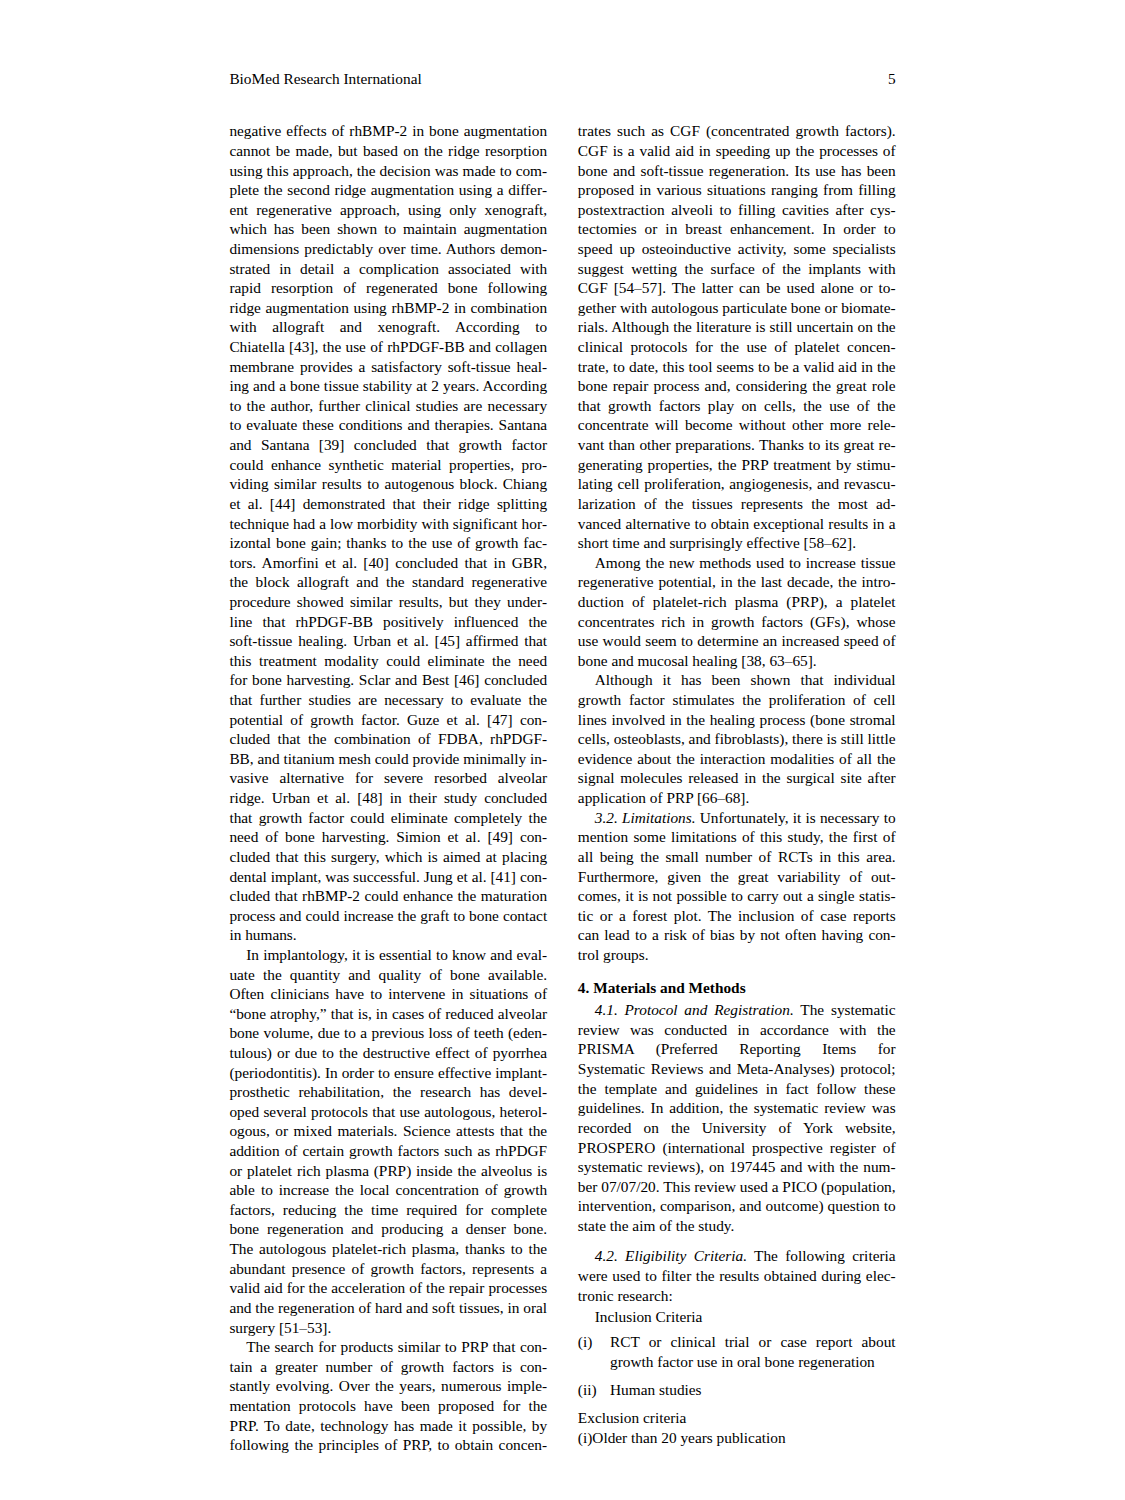BioMed Research International
5
negative effects of rhBMP-2 in bone augmentation cannot be made, but based on the ridge resorption using this approach, the decision was made to complete the second ridge augmentation using a different regenerative approach, using only xenograft, which has been shown to maintain augmentation dimensions predictably over time. Authors demonstrated in detail a complication associated with rapid resorption of regenerated bone following ridge augmentation using rhBMP-2 in combination with allograft and xenograft. According to Chiatella [43], the use of rhPDGF-BB and collagen membrane provides a satisfactory soft-tissue healing and a bone tissue stability at 2 years. According to the author, further clinical studies are necessary to evaluate these conditions and therapies. Santana and Santana [39] concluded that growth factor could enhance synthetic material properties, providing similar results to autogenous block. Chiang et al. [44] demonstrated that their ridge splitting technique had a low morbidity with significant horizontal bone gain; thanks to the use of growth factors. Amorfini et al. [40] concluded that in GBR, the block allograft and the standard regenerative procedure showed similar results, but they underline that rhPDGF-BB positively influenced the soft-tissue healing. Urban et al. [45] affirmed that this treatment modality could eliminate the need for bone harvesting. Sclar and Best [46] concluded that further studies are necessary to evaluate the potential of growth factor. Guze et al. [47] concluded that the combination of FDBA, rhPDGF-BB, and titanium mesh could provide minimally invasive alternative for severe resorbed alveolar ridge. Urban et al. [48] in their study concluded that growth factor could eliminate completely the need of bone harvesting. Simion et al. [49] concluded that this surgery, which is aimed at placing dental implant, was successful. Jung et al. [41] concluded that rhBMP-2 could enhance the maturation process and could increase the graft to bone contact in humans.
In implantology, it is essential to know and evaluate the quantity and quality of bone available. Often clinicians have to intervene in situations of “bone atrophy,” that is, in cases of reduced alveolar bone volume, due to a previous loss of teeth (edentulous) or due to the destructive effect of pyorrhea (periodontitis). In order to ensure effective implant-prosthetic rehabilitation, the research has developed several protocols that use autologous, heterologous, or mixed materials. Science attests that the addition of certain growth factors such as rhPDGF or platelet rich plasma (PRP) inside the alveolus is able to increase the local concentration of growth factors, reducing the time required for complete bone regeneration and producing a denser bone. The autologous platelet-rich plasma, thanks to the abundant presence of growth factors, represents a valid aid for the acceleration of the repair processes and the regeneration of hard and soft tissues, in oral surgery [51–53].
The search for products similar to PRP that contain a greater number of growth factors is constantly evolving. Over the years, numerous implementation protocols have been proposed for the PRP. To date, technology has made it possible, by following the principles of PRP, to obtain concentrates such as CGF (concentrated growth factors). CGF is a valid aid in speeding up the processes of bone and soft-tissue regeneration. Its use has been proposed in various situations ranging from filling postextraction alveoli to filling cavities after cystectomies or in breast enhancement. In order to speed up osteoinductive activity, some specialists suggest wetting the surface of the implants with CGF [54–57]. The latter can be used alone or together with autologous particulate bone or biomaterials. Although the literature is still uncertain on the clinical protocols for the use of platelet concentrate, to date, this tool seems to be a valid aid in the bone repair process and, considering the great role that growth factors play on cells, the use of the concentrate will become without other more relevant than other preparations. Thanks to its great regenerating properties, the PRP treatment by stimulating cell proliferation, angiogenesis, and revascularization of the tissues represents the most advanced alternative to obtain exceptional results in a short time and surprisingly effective [58–62].
Among the new methods used to increase tissue regenerative potential, in the last decade, the introduction of platelet-rich plasma (PRP), a platelet concentrates rich in growth factors (GFs), whose use would seem to determine an increased speed of bone and mucosal healing [38, 63–65].
Although it has been shown that individual growth factor stimulates the proliferation of cell lines involved in the healing process (bone stromal cells, osteoblasts, and fibroblasts), there is still little evidence about the interaction modalities of all the signal molecules released in the surgical site after application of PRP [66–68].
3.2. Limitations. Unfortunately, it is necessary to mention some limitations of this study, the first of all being the small number of RCTs in this area. Furthermore, given the great variability of outcomes, it is not possible to carry out a single statistic or a forest plot. The inclusion of case reports can lead to a risk of bias by not often having control groups.
4. Materials and Methods
4.1. Protocol and Registration. The systematic review was conducted in accordance with the PRISMA (Preferred Reporting Items for Systematic Reviews and Meta-Analyses) protocol; the template and guidelines in fact follow these guidelines. In addition, the systematic review was recorded on the University of York website, PROSPERO (international prospective register of systematic reviews), on 197445 and with the number 07/07/20. This review used a PICO (population, intervention, comparison, and outcome) question to state the aim of the study.
4.2. Eligibility Criteria. The following criteria were used to filter the results obtained during electronic research:
Inclusion Criteria
(i) RCT or clinical trial or case report about growth factor use in oral bone regeneration
(ii) Human studies
Exclusion criteria
(i)Older than 20 years publication